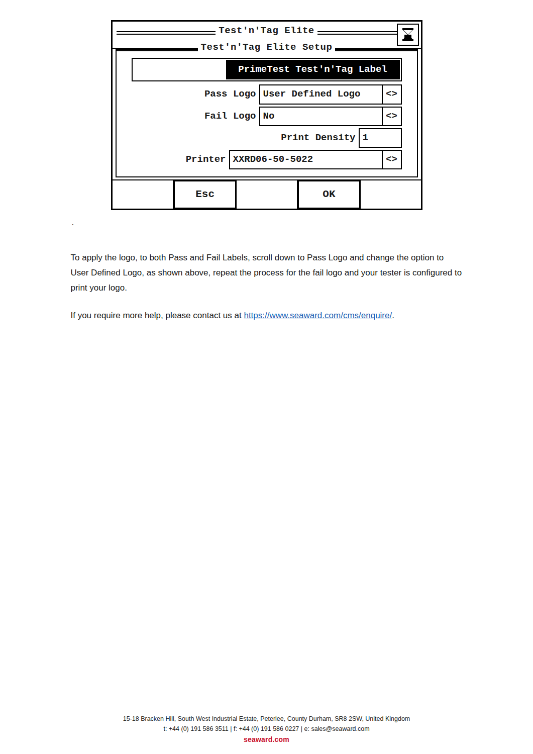Test'n'Tag Elite
Test'n'Tag Elite Setup
PrimeTest Test'n'Tag Label
Pass Logo
User Defined Logo
<>
Fail Logo
No
<>
Print Density
1
Printer
XXRD06-50-5022
<>
Esc
OK
.
To apply the logo, to both Pass and Fail Labels, scroll down to Pass Logo and change the option to User Defined Logo, as shown above, repeat the process for the fail logo and your tester is configured to print your logo.
If you require more help, please contact us at https://www.seaward.com/cms/enquire/.
15-18 Bracken Hill, South West Industrial Estate, Peterlee, County Durham, SR8 2SW, United Kingdom
t: +44 (0) 191 586 3511 | f: +44 (0) 191 586 0227 | e: sales@seaward.com
seaward.com